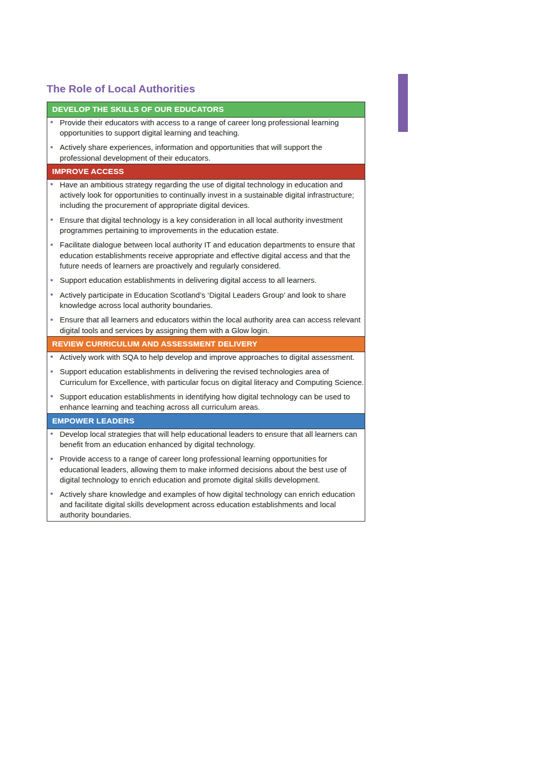The Role of Local Authorities
| DEVELOP THE SKILLS OF OUR EDUCATORS |
| Provide their educators with access to a range of career long professional learning opportunities to support digital learning and teaching. Actively share experiences, information and opportunities that will support the professional development of their educators. |
| IMPROVE ACCESS |
| Have an ambitious strategy regarding the use of digital technology in education and actively look for opportunities to continually invest in a sustainable digital infrastructure; including the procurement of appropriate digital devices. Ensure that digital technology is a key consideration in all local authority investment programmes pertaining to improvements in the education estate. Facilitate dialogue between local authority IT and education departments to ensure that education establishments receive appropriate and effective digital access and that the future needs of learners are proactively and regularly considered. Support education establishments in delivering digital access to all learners. Actively participate in Education Scotland’s ‘Digital Leaders Group’ and look to share knowledge across local authority boundaries. Ensure that all learners and educators within the local authority area can access relevant digital tools and services by assigning them with a Glow login. |
| REVIEW CURRICULUM AND ASSESSMENT DELIVERY |
| Actively work with SQA to help develop and improve approaches to digital assessment. Support education establishments in delivering the revised technologies area of Curriculum for Excellence, with particular focus on digital literacy and Computing Science. Support education establishments in identifying how digital technology can be used to enhance learning and teaching across all curriculum areas. |
| EMPOWER LEADERS |
| Develop local strategies that will help educational leaders to ensure that all learners can benefit from an education enhanced by digital technology. Provide access to a range of career long professional learning opportunities for educational leaders, allowing them to make informed decisions about the best use of digital technology to enrich education and promote digital skills development. Actively share knowledge and examples of how digital technology can enrich education and facilitate digital skills development across education establishments and local authority boundaries. |